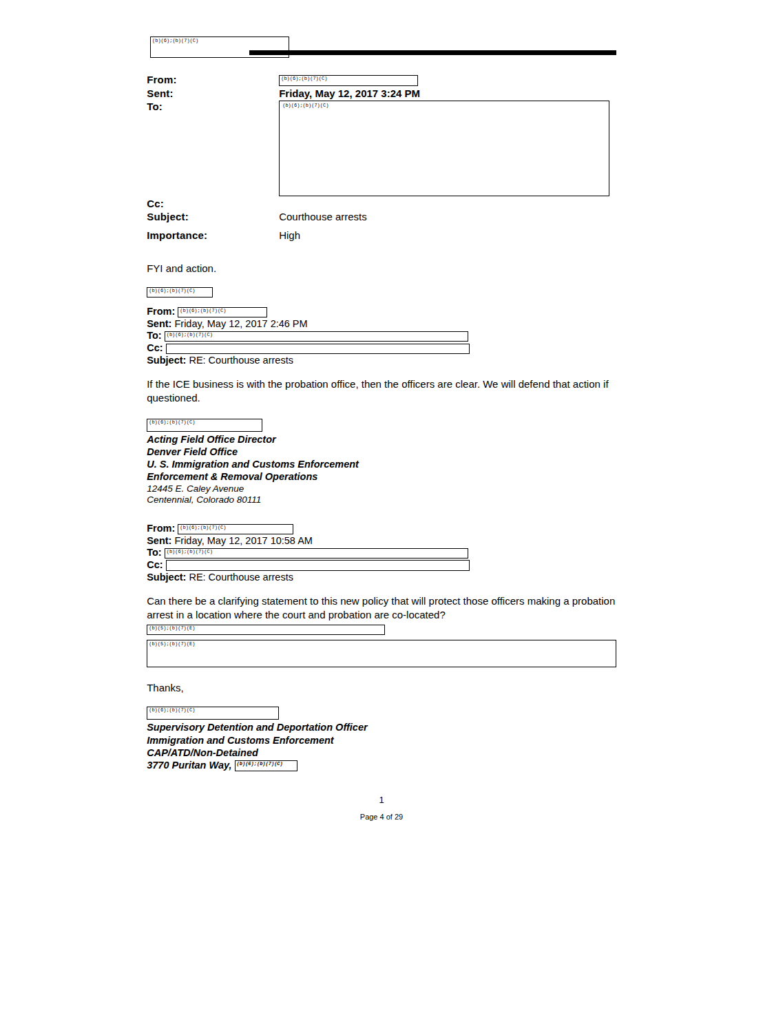(b)(6);(b)(7)(C)
| From: | (b)(6);(b)(7)(C) |
| Sent: | Friday, May 12, 2017 3:24 PM |
| To: | (b)(6);(b)(7)(C) |
| Cc: | |
| Subject: | Courthouse arrests |
| Importance: | High |
FYI and action.
(b)(6);(b)(7)(C)
From: (b)(6);(b)(7)(C)
Sent: Friday, May 12, 2017 2:46 PM
To: (b)(6);(b)(7)(C)
Cc:
Subject: RE: Courthouse arrests
If the ICE business is with the probation office, then the officers are clear. We will defend that action if questioned.
(b)(6);(b)(7)(C)
Acting Field Office Director
Denver Field Office
U. S. Immigration and Customs Enforcement
Enforcement & Removal Operations
12445 E. Caley Avenue
Centennial, Colorado 80111
From: (b)(6);(b)(7)(C)
Sent: Friday, May 12, 2017 10:58 AM
To: (b)(6);(b)(7)(C)
Cc:
Subject: RE: Courthouse arrests
Can there be a clarifying statement to this new policy that will protect those officers making a probation arrest in a location where the court and probation are co-located?(b)(5);(b)(7)(E)
(b)(5);(b)(7)(E)
Thanks,
(b)(6);(b)(7)(C)
Supervisory Detention and Deportation Officer
Immigration and Customs Enforcement
CAP/ATD/Non-Detained
3770 Puritan Way, (b)(6);(b)(7)(C)
1
Page 4 of 29